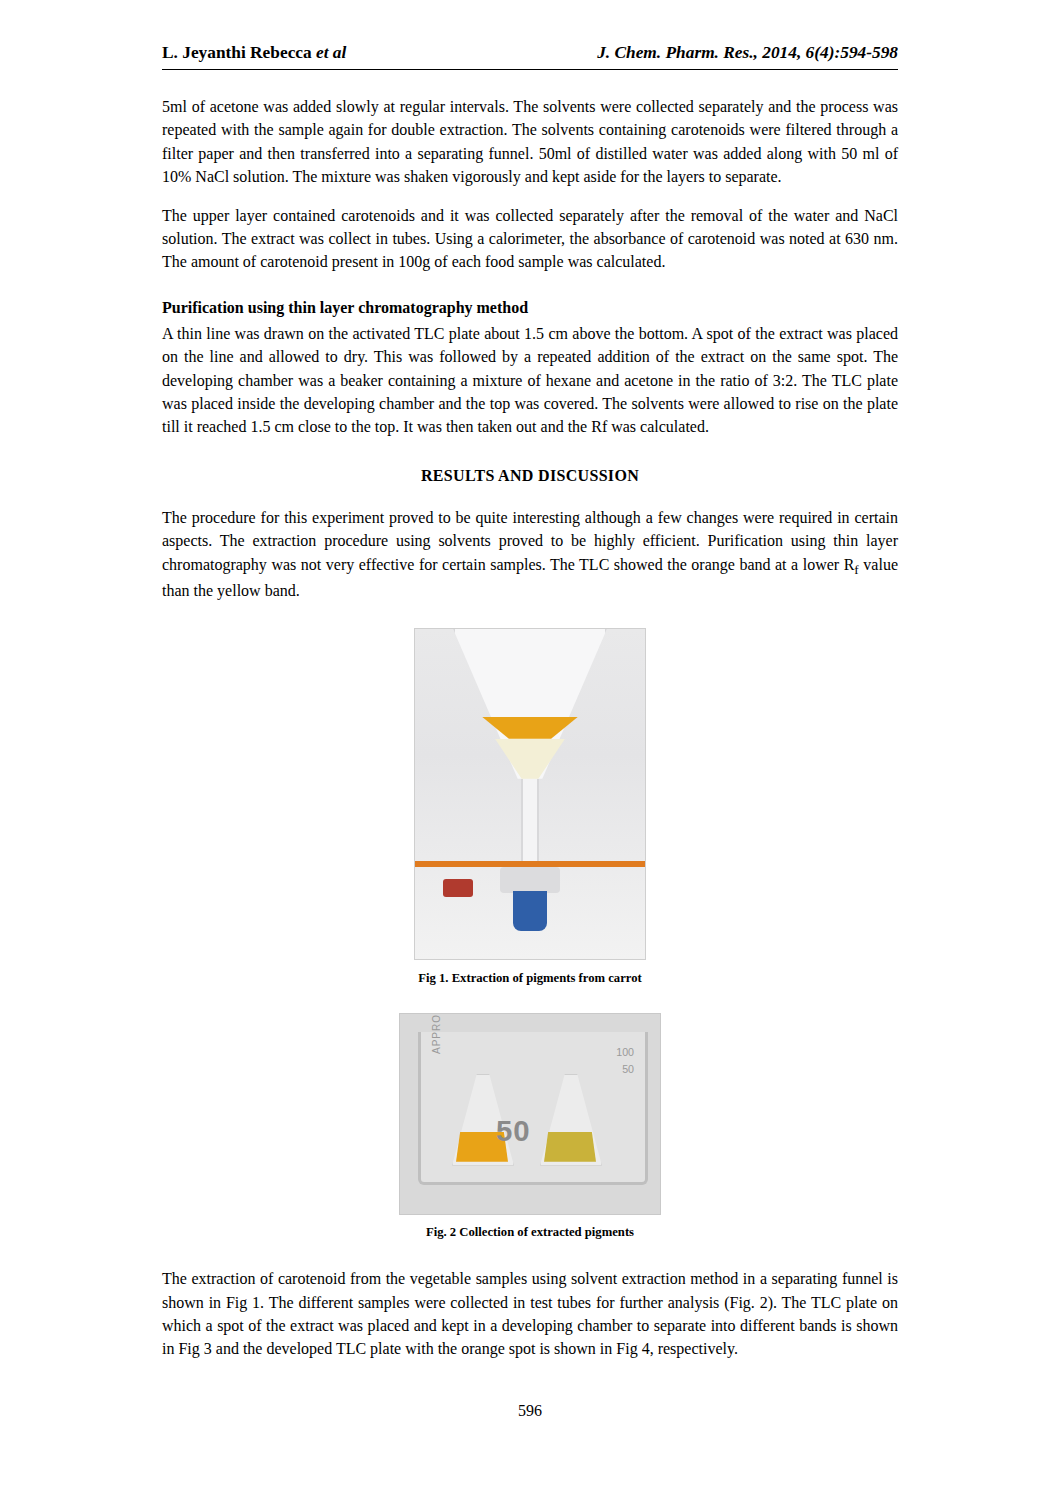L. Jeyanthi Rebecca et al
J. Chem. Pharm. Res., 2014, 6(4):594-598
5ml of acetone was added slowly at regular intervals. The solvents were collected separately and the process was repeated with the sample again for double extraction. The solvents containing carotenoids were filtered through a filter paper and then transferred into a separating funnel. 50ml of distilled water was added along with 50 ml of 10% NaCl solution. The mixture was shaken vigorously and kept aside for the layers to separate.
The upper layer contained carotenoids and it was collected separately after the removal of the water and NaCl solution. The extract was collect in tubes. Using a calorimeter, the absorbance of carotenoid was noted at 630 nm. The amount of carotenoid present in 100g of each food sample was calculated.
Purification using thin layer chromatography method
A thin line was drawn on the activated TLC plate about 1.5 cm above the bottom. A spot of the extract was placed on the line and allowed to dry. This was followed by a repeated addition of the extract on the same spot. The developing chamber was a beaker containing a mixture of hexane and acetone in the ratio of 3:2. The TLC plate was placed inside the developing chamber and the top was covered. The solvents were allowed to rise on the plate till it reached 1.5 cm close to the top. It was then taken out and the Rf was calculated.
RESULTS AND DISCUSSION
The procedure for this experiment proved to be quite interesting although a few changes were required in certain aspects. The extraction procedure using solvents proved to be highly efficient. Purification using thin layer chromatography was not very effective for certain samples. The TLC showed the orange band at a lower Rf value than the yellow band.
Fig 1. Extraction of pigments from carrot
APPROX
100
50
50
Fig. 2 Collection of extracted pigments
The extraction of carotenoid from the vegetable samples using solvent extraction method in a separating funnel is shown in Fig 1. The different samples were collected in test tubes for further analysis (Fig. 2). The TLC plate on which a spot of the extract was placed and kept in a developing chamber to separate into different bands is shown in Fig 3 and the developed TLC plate with the orange spot is shown in Fig 4, respectively.
596